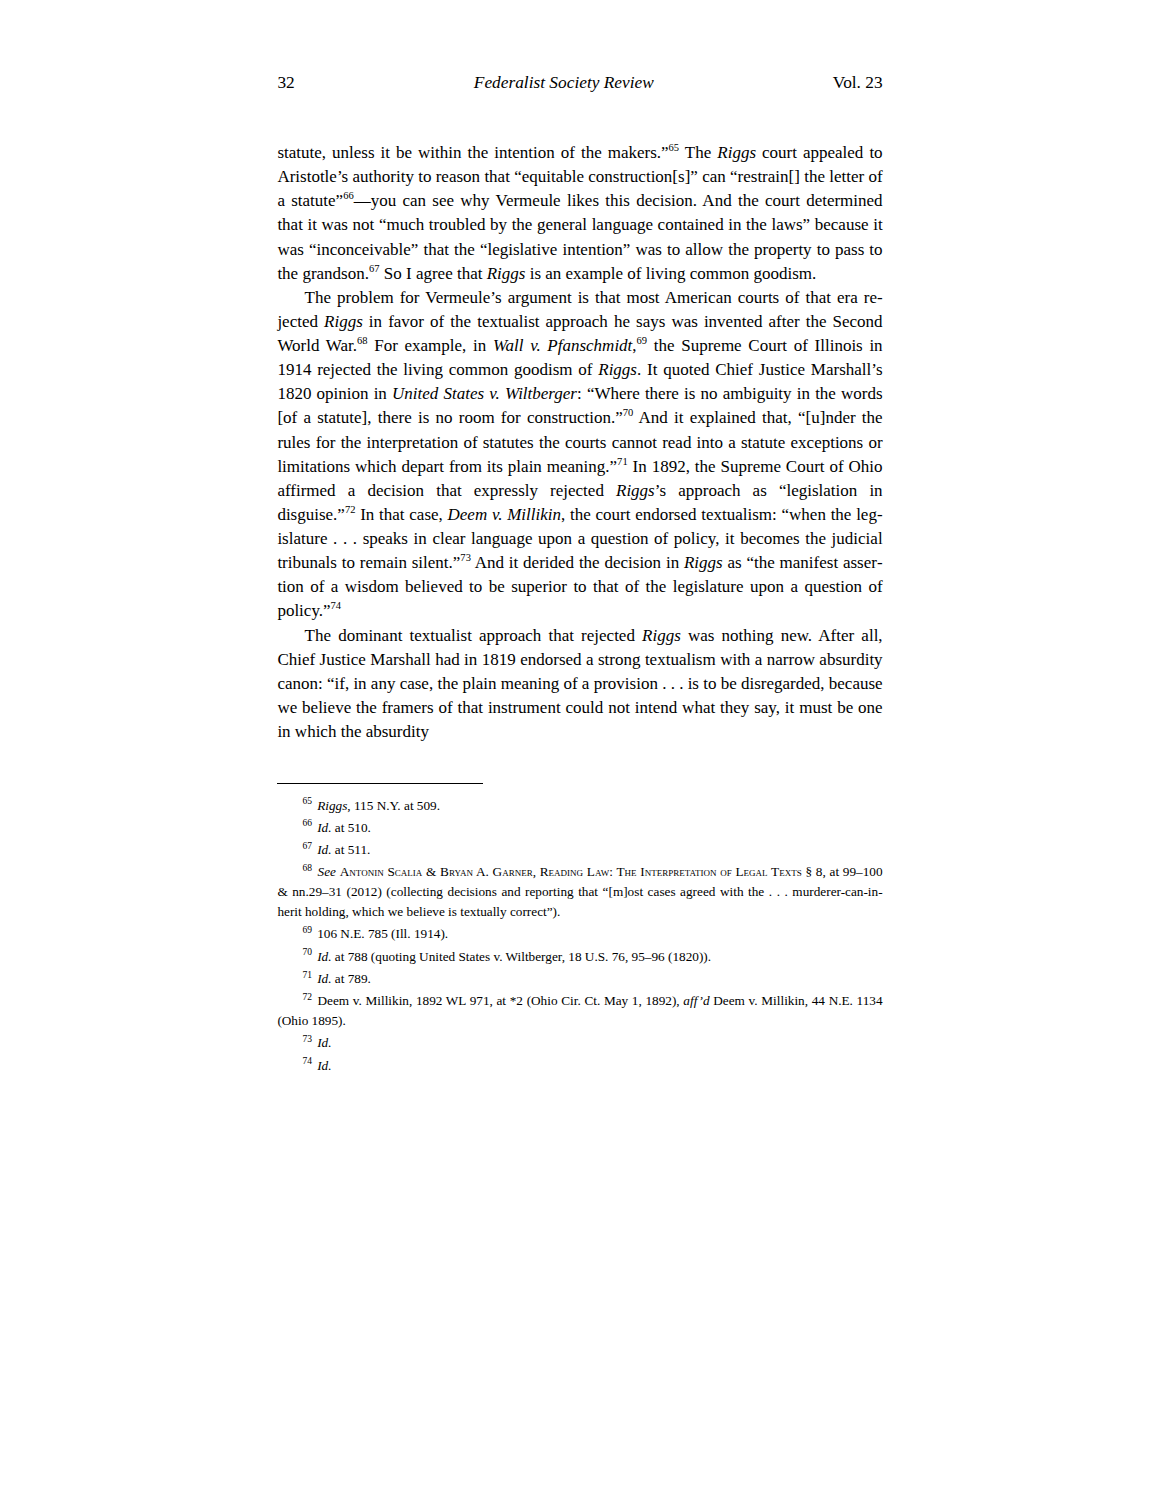32 Federalist Society Review Vol. 23
statute, unless it be within the intention of the makers.”65 The Riggs court appealed to Aristotle’s authority to reason that “equitable construction[s]” can “restrain[] the letter of a statute”66—you can see why Vermeule likes this decision. And the court determined that it was not “much troubled by the general language contained in the laws” because it was “inconceivable” that the “legislative intention” was to allow the property to pass to the grandson.67 So I agree that Riggs is an example of living common goodism.
The problem for Vermeule’s argument is that most American courts of that era rejected Riggs in favor of the textualist approach he says was invented after the Second World War.68 For example, in Wall v. Pfanschmidt,69 the Supreme Court of Illinois in 1914 rejected the living common goodism of Riggs. It quoted Chief Justice Marshall’s 1820 opinion in United States v. Wiltberger: “Where there is no ambiguity in the words [of a statute], there is no room for construction.”70 And it explained that, “[u]nder the rules for the interpretation of statutes the courts cannot read into a statute exceptions or limitations which depart from its plain meaning.”71 In 1892, the Supreme Court of Ohio affirmed a decision that expressly rejected Riggs’s approach as “legislation in disguise.”72 In that case, Deem v. Millikin, the court endorsed textualism: “when the legislature . . . speaks in clear language upon a question of policy, it becomes the judicial tribunals to remain silent.”73 And it derided the decision in Riggs as “the manifest assertion of a wisdom believed to be superior to that of the legislature upon a question of policy.”74
The dominant textualist approach that rejected Riggs was nothing new. After all, Chief Justice Marshall had in 1819 endorsed a strong textualism with a narrow absurdity canon: “if, in any case, the plain meaning of a provision . . . is to be disregarded, because we believe the framers of that instrument could not intend what they say, it must be one in which the absurdity
65 Riggs, 115 N.Y. at 509.
66 Id. at 510.
67 Id. at 511.
68 See Antonin Scalia & Bryan A. Garner, Reading Law: The Interpretation of Legal Texts § 8, at 99–100 & nn.29–31 (2012) (collecting decisions and reporting that “[m]ost cases agreed with the . . . murderer-can-inherit holding, which we believe is textually correct”).
69 106 N.E. 785 (Ill. 1914).
70 Id. at 788 (quoting United States v. Wiltberger, 18 U.S. 76, 95–96 (1820)).
71 Id. at 789.
72 Deem v. Millikin, 1892 WL 971, at *2 (Ohio Cir. Ct. May 1, 1892), aff’d Deem v. Millikin, 44 N.E. 1134 (Ohio 1895).
73 Id.
74 Id.